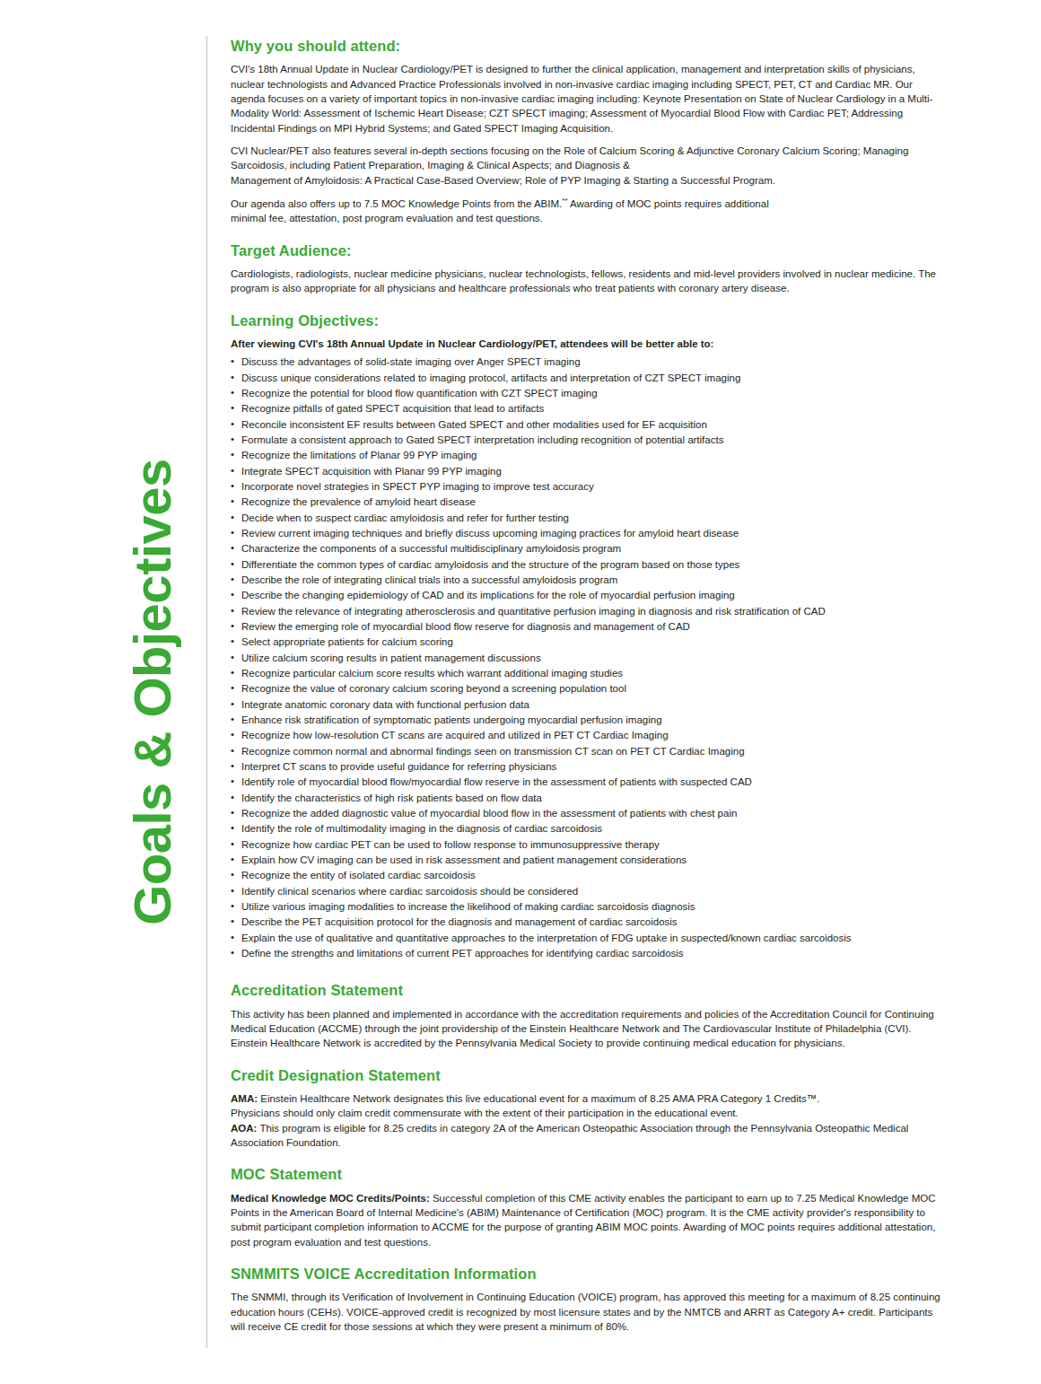Goals & Objectives
Why you should attend:
CVI's 18th Annual Update in Nuclear Cardiology/PET is designed to further the clinical application, management and interpretation skills of physicians, nuclear technologists and Advanced Practice Professionals involved in non-invasive cardiac imaging including SPECT, PET, CT and Cardiac MR. Our agenda focuses on a variety of important topics in non-invasive cardiac imaging including: Keynote Presentation on State of Nuclear Cardiology in a Multi-Modality World: Assessment of Ischemic Heart Disease; CZT SPECT imaging; Assessment of Myocardial Blood Flow with Cardiac PET; Addressing Incidental Findings on MPI Hybrid Systems; and Gated SPECT Imaging Acquisition.
CVI Nuclear/PET also features several in-depth sections focusing on the Role of Calcium Scoring & Adjunctive Coronary Calcium Scoring; Managing Sarcoidosis, including Patient Preparation, Imaging & Clinical Aspects; and Diagnosis &
Management of Amyloidosis: A Practical Case-Based Overview; Role of PYP Imaging & Starting a Successful Program.
Our agenda also offers up to 7.5 MOC Knowledge Points from the ABIM.** Awarding of MOC points requires additional
minimal fee, attestation, post program evaluation and test questions.
Target Audience:
Cardiologists, radiologists, nuclear medicine physicians, nuclear technologists, fellows, residents and mid-level providers involved in nuclear medicine. The program is also appropriate for all physicians and healthcare professionals who treat patients with coronary artery disease.
Learning Objectives:
After viewing CVI's 18th Annual Update in Nuclear Cardiology/PET, attendees will be better able to:
Discuss the advantages of solid-state imaging over Anger SPECT imaging
Discuss unique considerations related to imaging protocol, artifacts and interpretation of CZT SPECT imaging
Recognize the potential for blood flow quantification with CZT SPECT imaging
Recognize pitfalls of gated SPECT acquisition that lead to artifacts
Reconcile inconsistent EF results between Gated SPECT and other modalities used for EF acquisition
Formulate a consistent approach to Gated SPECT interpretation including recognition of potential artifacts
Recognize the limitations of Planar 99 PYP imaging
Integrate SPECT acquisition with Planar 99 PYP imaging
Incorporate novel strategies in SPECT PYP imaging to improve test accuracy
Recognize the prevalence of amyloid heart disease
Decide when to suspect cardiac amyloidosis and refer for further testing
Review current imaging techniques and briefly discuss upcoming imaging practices for amyloid heart disease
Characterize the components of a successful multidisciplinary amyloidosis program
Differentiate the common types of cardiac amyloidosis and the structure of the program based on those types
Describe the role of integrating clinical trials into a successful amyloidosis program
Describe the changing epidemiology of CAD and its implications for the role of myocardial perfusion imaging
Review the relevance of integrating atherosclerosis and quantitative perfusion imaging in diagnosis and risk stratification of CAD
Review the emerging role of myocardial blood flow reserve for diagnosis and management of CAD
Select appropriate patients for calcium scoring
Utilize calcium scoring results in patient management discussions
Recognize particular calcium score results which warrant additional imaging studies
Recognize the value of coronary calcium scoring beyond a screening population tool
Integrate anatomic coronary data with functional perfusion data
Enhance risk stratification of symptomatic patients undergoing myocardial perfusion imaging
Recognize how low-resolution CT scans are acquired and utilized in PET CT Cardiac Imaging
Recognize common normal and abnormal findings seen on transmission CT scan on PET CT Cardiac Imaging
Interpret CT scans to provide useful guidance for referring physicians
Identify role of myocardial blood flow/myocardial flow reserve in the assessment of patients with suspected CAD
Identify the characteristics of high risk patients based on flow data
Recognize the added diagnostic value of myocardial blood flow in the assessment of patients with chest pain
Identify the role of multimodality imaging in the diagnosis of cardiac sarcoidosis
Recognize how cardiac PET can be used to follow response to immunosuppressive therapy
Explain how CV imaging can be used in risk assessment and patient management considerations
Recognize the entity of isolated cardiac sarcoidosis
Identify clinical scenarios where cardiac sarcoidosis should be considered
Utilize various imaging modalities to increase the likelihood of making cardiac sarcoidosis diagnosis
Describe the PET acquisition protocol for the diagnosis and management of cardiac sarcoidosis
Explain the use of qualitative and quantitative approaches to the interpretation of FDG uptake in suspected/known cardiac sarcoidosis
Define the strengths and limitations of current PET approaches for identifying cardiac sarcoidosis
Accreditation Statement
This activity has been planned and implemented in accordance with the accreditation requirements and policies of the Accreditation Council for Continuing Medical Education (ACCME) through the joint providership of the Einstein Healthcare Network and The Cardiovascular Institute of Philadelphia (CVI). Einstein Healthcare Network is accredited by the Pennsylvania Medical Society to provide continuing medical education for physicians.
Credit Designation Statement
AMA: Einstein Healthcare Network designates this live educational event for a maximum of 8.25 AMA PRA Category 1 Credits™.
Physicians should only claim credit commensurate with the extent of their participation in the educational event.
AOA: This program is eligible for 8.25 credits in category 2A of the American Osteopathic Association through the Pennsylvania Osteopathic Medical Association Foundation.
MOC Statement
Medical Knowledge MOC Credits/Points: Successful completion of this CME activity enables the participant to earn up to 7.25 Medical Knowledge MOC Points in the American Board of Internal Medicine's (ABIM) Maintenance of Certification (MOC) program. It is the CME activity provider's responsibility to submit participant completion information to ACCME for the purpose of granting ABIM MOC points. Awarding of MOC points requires additional attestation, post program evaluation and test questions.
SNMMITS VOICE Accreditation Information
The SNMMI, through its Verification of Involvement in Continuing Education (VOICE) program, has approved this meeting for a maximum of 8.25 continuing education hours (CEHs). VOICE-approved credit is recognized by most licensure states and by the NMTCB and ARRT as Category A+ credit. Participants will receive CE credit for those sessions at which they were present a minimum of 80%.